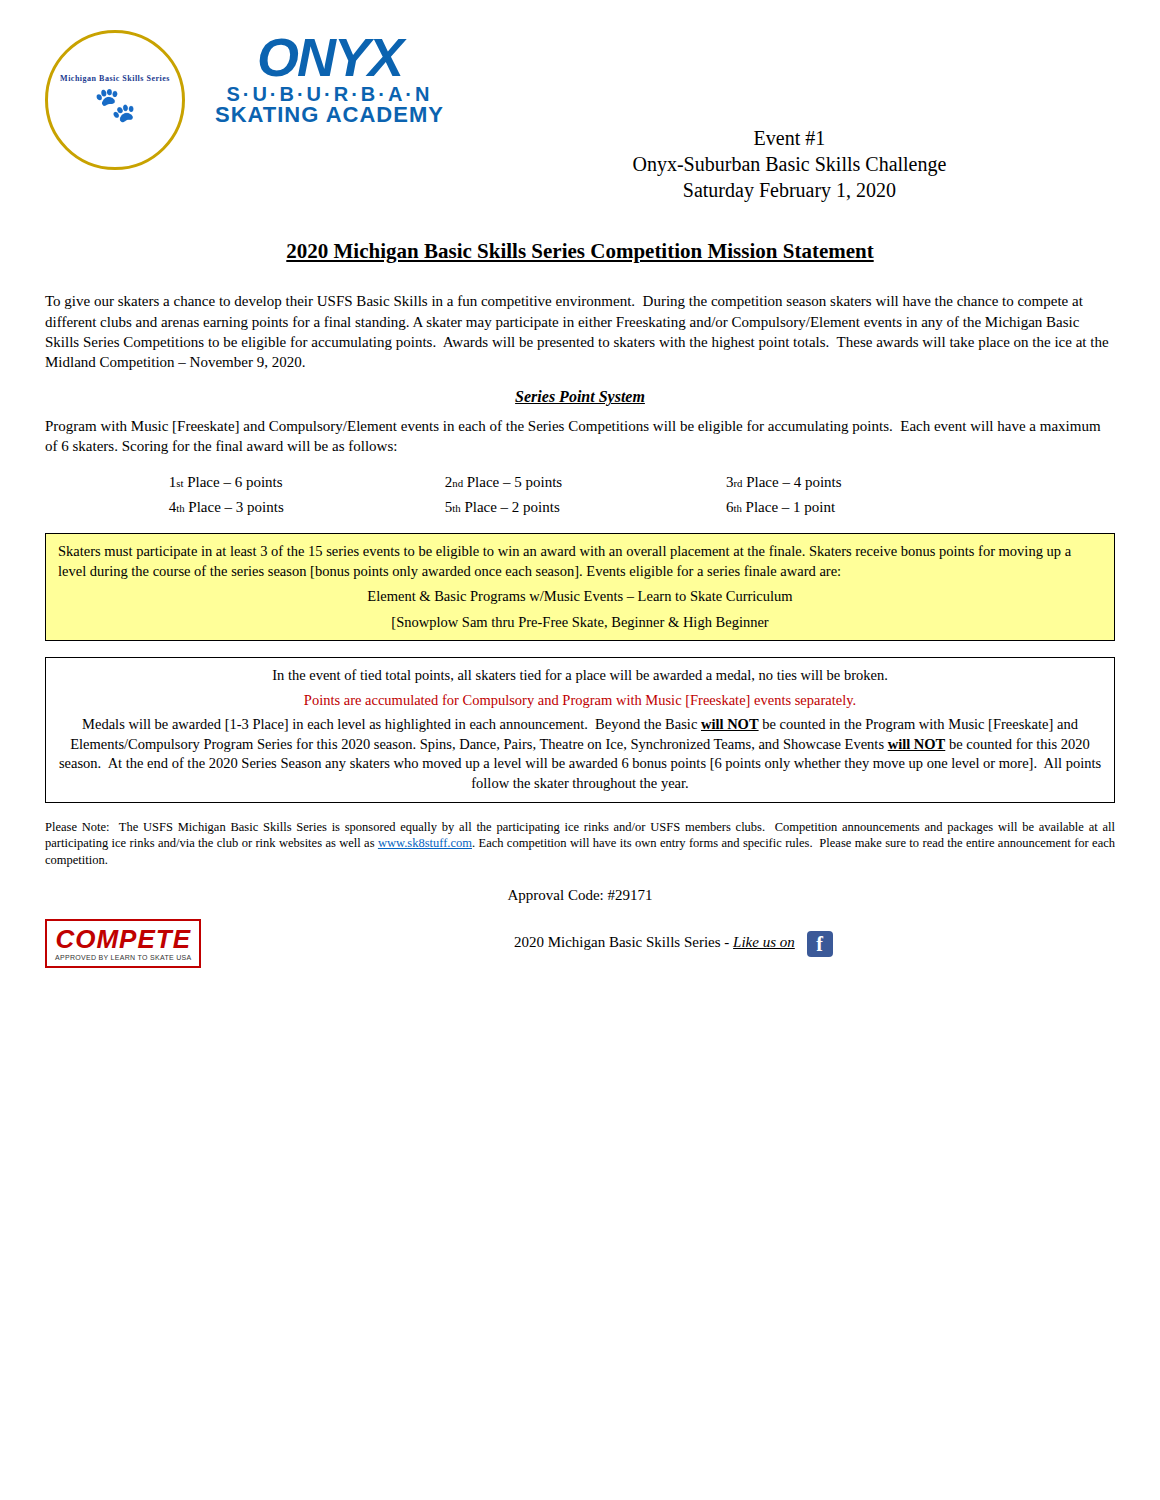Michigan Basic Skills Series
🐾
ONYX
S·U·B·U·R·B·A·N
SKATING ACADEMY
Event #1
Onyx-Suburban Basic Skills Challenge
Saturday February 1, 2020
2020 Michigan Basic Skills Series Competition Mission Statement
To give our skaters a chance to develop their USFS Basic Skills in a fun competitive environment. During the competition season skaters will have the chance to compete at different clubs and arenas earning points for a final standing. A skater may participate in either Freeskating and/or Compulsory/Element events in any of the Michigan Basic Skills Series Competitions to be eligible for accumulating points. Awards will be presented to skaters with the highest point totals. These awards will take place on the ice at the Midland Competition – November 9, 2020.
Series Point System
Program with Music [Freeskate] and Compulsory/Element events in each of the Series Competitions will be eligible for accumulating points. Each event will have a maximum of 6 skaters. Scoring for the final award will be as follows:
| 1 st Place – 6 points | 2 nd Place – 5 points | 3 rd Place – 4 points |
| 4 th Place – 3 points | 5 th Place – 2 points | 6 th Place – 1 point |
Skaters must participate in at least 3 of the 15 series events to be eligible to win an award with an overall placement at the finale. Skaters receive bonus points for moving up a level during the course of the series season [bonus points only awarded once each season]. Events eligible for a series finale award are:
Element & Basic Programs w/Music Events – Learn to Skate Curriculum
[Snowplow Sam thru Pre-Free Skate, Beginner & High Beginner
In the event of tied total points, all skaters tied for a place will be awarded a medal, no ties will be broken.
Points are accumulated for Compulsory and Program with Music [Freeskate] events separately.
Medals will be awarded [1-3 Place] in each level as highlighted in each announcement. Beyond the Basic will NOT be counted in the Program with Music [Freeskate] and Elements/Compulsory Program Series for this 2020 season. Spins, Dance, Pairs, Theatre on Ice, Synchronized Teams, and Showcase Events will NOT be counted for this 2020 season. At the end of the 2020 Series Season any skaters who moved up a level will be awarded 6 bonus points [6 points only whether they move up one level or more]. All points follow the skater throughout the year.
Please Note: The USFS Michigan Basic Skills Series is sponsored equally by all the participating ice rinks and/or USFS members clubs. Competition announcements and packages will be available at all participating ice rinks and/via the club or rink websites as well as www.sk8stuff.com. Each competition will have its own entry forms and specific rules. Please make sure to read the entire announcement for each competition.
Approval Code: #29171
COMPETE
APPROVED BY LEARN TO SKATE USA
2020 Michigan Basic Skills Series - Like us on f